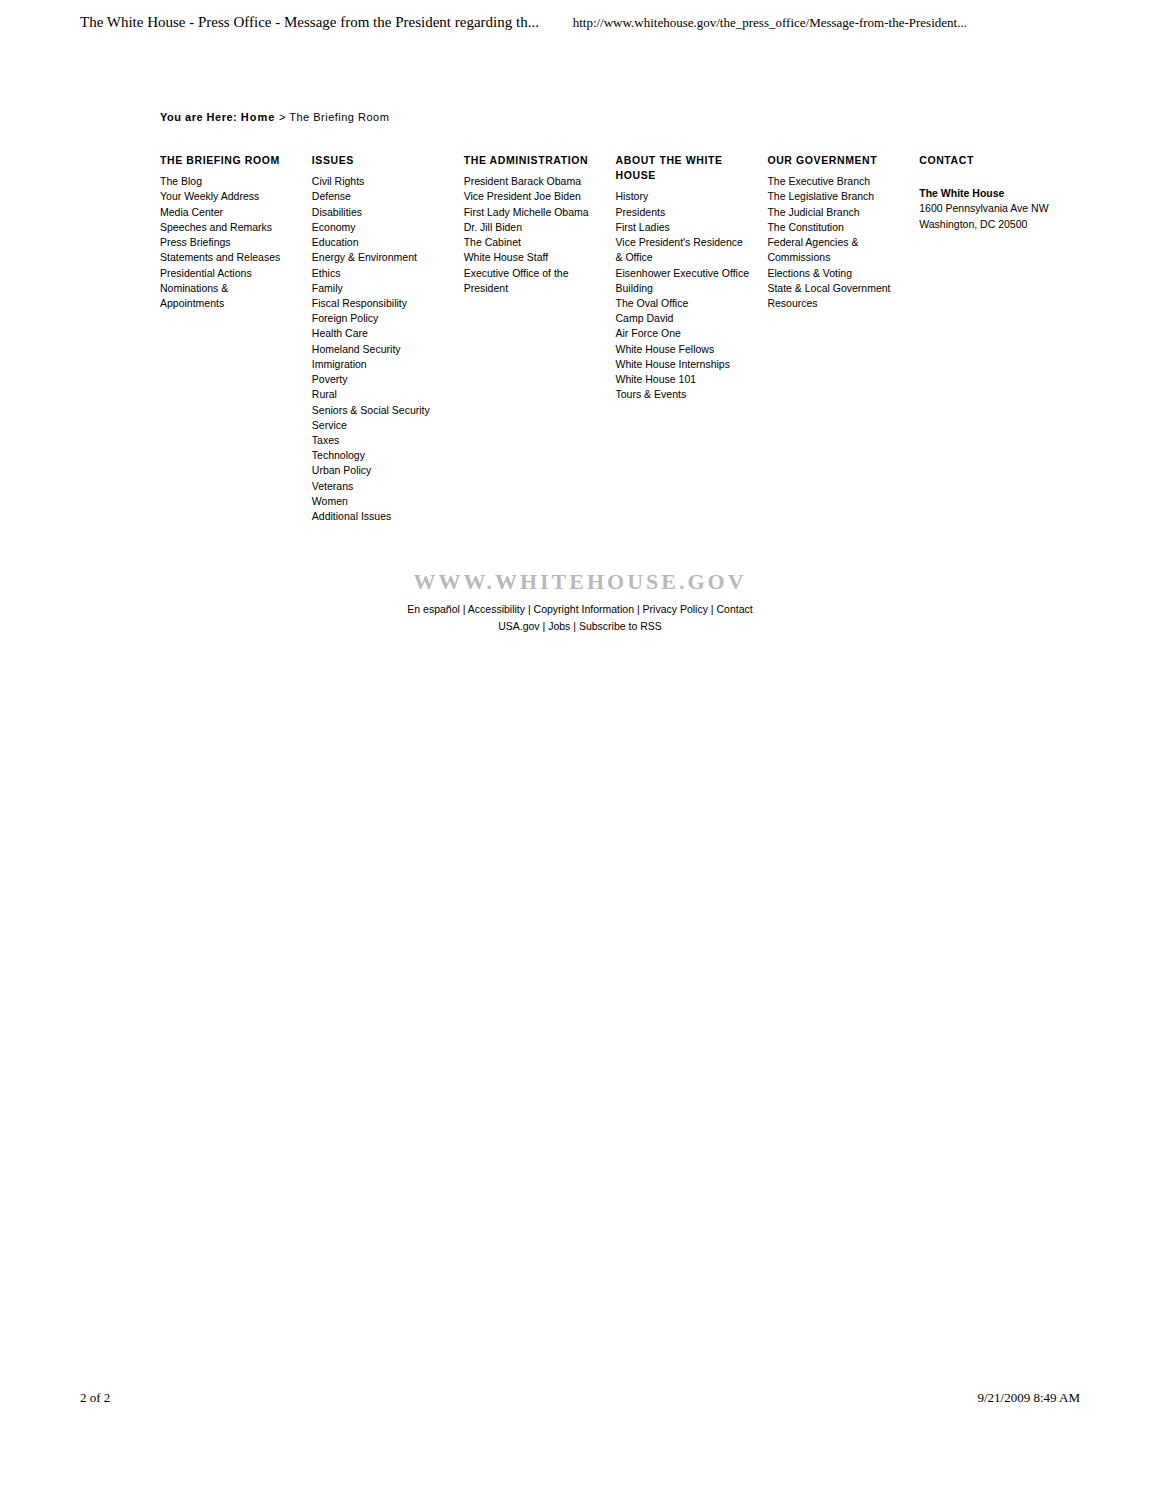The White House - Press Office - Message from the President regarding th... http://www.whitehouse.gov/the_press_office/Message-from-the-President...
You are Here: Home > The Briefing Room
The Briefing Room
The Blog
Your Weekly Address
Media Center
Speeches and Remarks
Press Briefings
Statements and Releases
Presidential Actions
Nominations & Appointments
Issues
Civil Rights
Defense
Disabilities
Economy
Education
Energy & Environment
Ethics
Family
Fiscal Responsibility
Foreign Policy
Health Care
Homeland Security
Immigration
Poverty
Rural
Seniors & Social Security
Service
Taxes
Technology
Urban Policy
Veterans
Women
Additional Issues
The Administration
President Barack Obama
Vice President Joe Biden
First Lady Michelle Obama
Dr. Jill Biden
The Cabinet
White House Staff
Executive Office of the President
About the White House
History
Presidents
First Ladies
Vice President's Residence & Office
Eisenhower Executive Office Building
The Oval Office
Camp David
Air Force One
White House Fellows
White House Internships
White House 101
Tours & Events
Our Government
The Executive Branch
The Legislative Branch
The Judicial Branch
The Constitution
Federal Agencies & Commissions
Elections & Voting
State & Local Government
Resources
Contact
The White House
1600 Pennsylvania Ave NW
Washington, DC 20500
WWW.WHITEHOUSE.GOV
En español | Accessibility | Copyright Information | Privacy Policy | Contact
USA.gov | Jobs | Subscribe to RSS
2 of 2 9/21/2009 8:49 AM